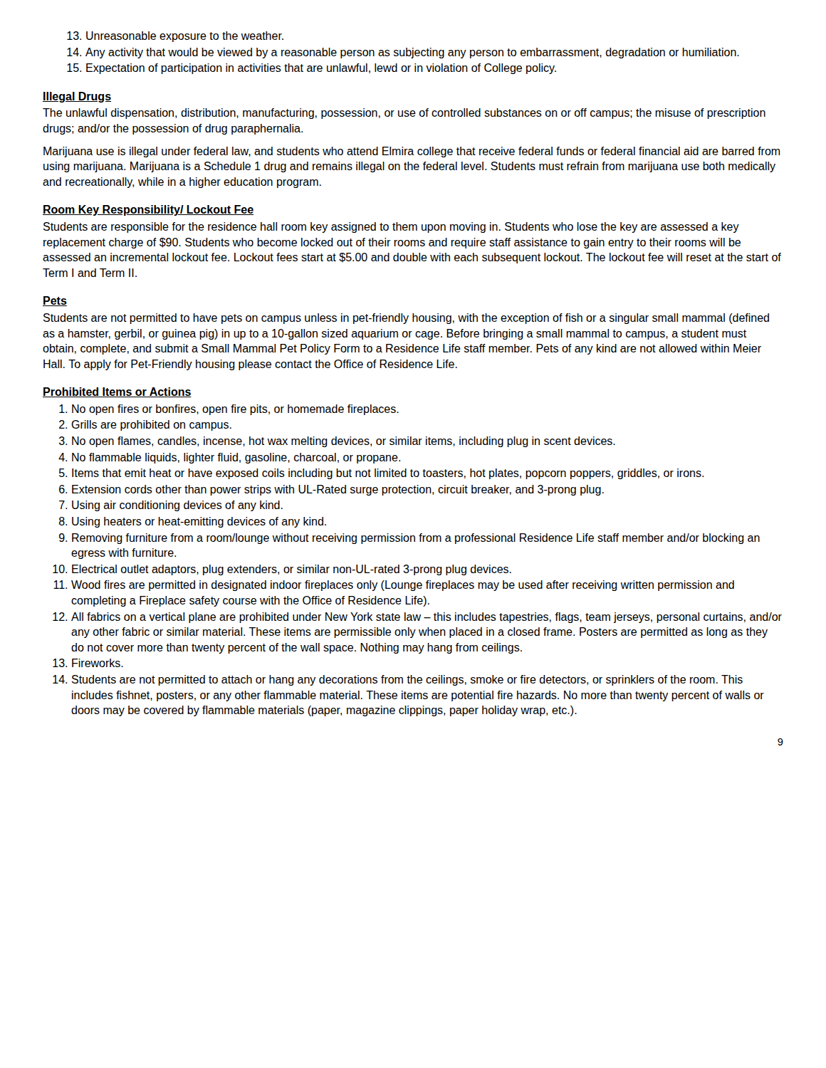Unreasonable exposure to the weather.
Any activity that would be viewed by a reasonable person as subjecting any person to embarrassment, degradation or humiliation.
Expectation of participation in activities that are unlawful, lewd or in violation of College policy.
Illegal Drugs
The unlawful dispensation, distribution, manufacturing, possession, or use of controlled substances on or off campus; the misuse of prescription drugs; and/or the possession of drug paraphernalia.
Marijuana use is illegal under federal law, and students who attend Elmira college that receive federal funds or federal financial aid are barred from using marijuana. Marijuana is a Schedule 1 drug and remains illegal on the federal level. Students must refrain from marijuana use both medically and recreationally, while in a higher education program.
Room Key Responsibility/ Lockout Fee
Students are responsible for the residence hall room key assigned to them upon moving in. Students who lose the key are assessed a key replacement charge of $90. Students who become locked out of their rooms and require staff assistance to gain entry to their rooms will be assessed an incremental lockout fee. Lockout fees start at $5.00 and double with each subsequent lockout. The lockout fee will reset at the start of Term I and Term II.
Pets
Students are not permitted to have pets on campus unless in pet-friendly housing, with the exception of fish or a singular small mammal (defined as a hamster, gerbil, or guinea pig) in up to a 10-gallon sized aquarium or cage. Before bringing a small mammal to campus, a student must obtain, complete, and submit a Small Mammal Pet Policy Form to a Residence Life staff member. Pets of any kind are not allowed within Meier Hall. To apply for Pet-Friendly housing please contact the Office of Residence Life.
Prohibited Items or Actions
No open fires or bonfires, open fire pits, or homemade fireplaces.
Grills are prohibited on campus.
No open flames, candles, incense, hot wax melting devices, or similar items, including plug in scent devices.
No flammable liquids, lighter fluid, gasoline, charcoal, or propane.
Items that emit heat or have exposed coils including but not limited to toasters, hot plates, popcorn poppers, griddles, or irons.
Extension cords other than power strips with UL-Rated surge protection, circuit breaker, and 3-prong plug.
Using air conditioning devices of any kind.
Using heaters or heat-emitting devices of any kind.
Removing furniture from a room/lounge without receiving permission from a professional Residence Life staff member and/or blocking an egress with furniture.
Electrical outlet adaptors, plug extenders, or similar non-UL-rated 3-prong plug devices.
Wood fires are permitted in designated indoor fireplaces only (Lounge fireplaces may be used after receiving written permission and completing a Fireplace safety course with the Office of Residence Life).
All fabrics on a vertical plane are prohibited under New York state law – this includes tapestries, flags, team jerseys, personal curtains, and/or any other fabric or similar material. These items are permissible only when placed in a closed frame. Posters are permitted as long as they do not cover more than twenty percent of the wall space. Nothing may hang from ceilings.
Fireworks.
Students are not permitted to attach or hang any decorations from the ceilings, smoke or fire detectors, or sprinklers of the room. This includes fishnet, posters, or any other flammable material. These items are potential fire hazards. No more than twenty percent of walls or doors may be covered by flammable materials (paper, magazine clippings, paper holiday wrap, etc.).
9